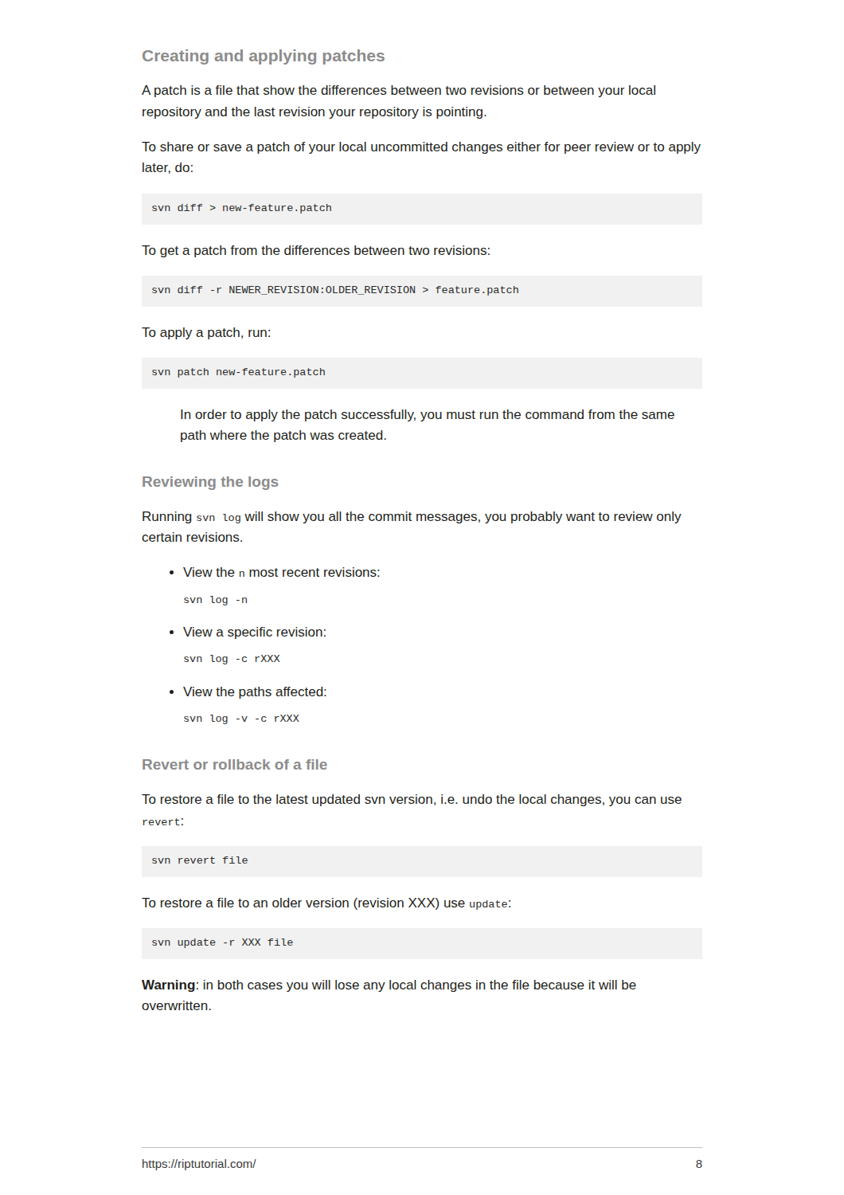Creating and applying patches
A patch is a file that show the differences between two revisions or between your local repository and the last revision your repository is pointing.
To share or save a patch of your local uncommitted changes either for peer review or to apply later, do:
svn diff > new-feature.patch
To get a patch from the differences between two revisions:
svn diff -r NEWER_REVISION:OLDER_REVISION > feature.patch
To apply a patch, run:
svn patch new-feature.patch
In order to apply the patch successfully, you must run the command from the same path where the patch was created.
Reviewing the logs
Running svn log will show you all the commit messages, you probably want to review only certain revisions.
View the n most recent revisions:
svn log -n
View a specific revision:
svn log -c rXXX
View the paths affected:
svn log -v -c rXXX
Revert or rollback of a file
To restore a file to the latest updated svn version, i.e. undo the local changes, you can use revert:
svn revert file
To restore a file to an older version (revision XXX) use update:
svn update -r XXX file
Warning: in both cases you will lose any local changes in the file because it will be overwritten.
https://riptutorial.com/ 8